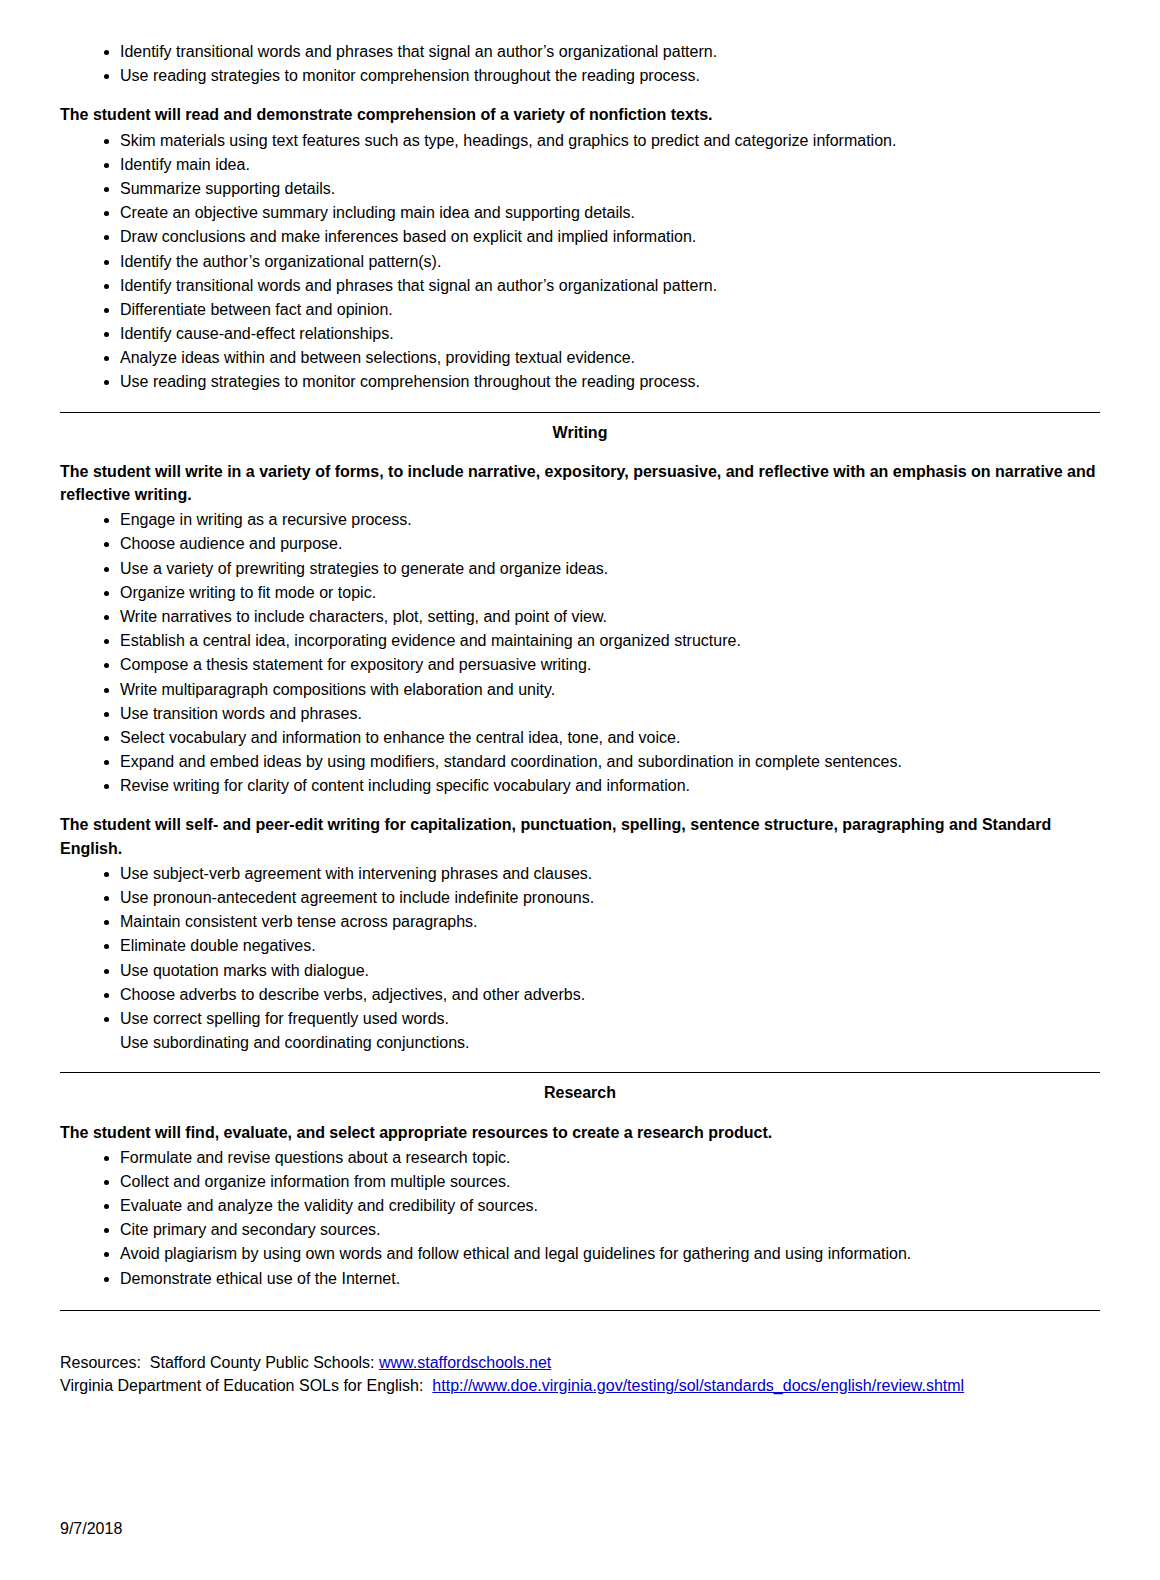Identify transitional words and phrases that signal an author’s organizational pattern.
Use reading strategies to monitor comprehension throughout the reading process.
The student will read and demonstrate comprehension of a variety of nonfiction texts.
Skim materials using text features such as type, headings, and graphics to predict and categorize information.
Identify main idea.
Summarize supporting details.
Create an objective summary including main idea and supporting details.
Draw conclusions and make inferences based on explicit and implied information.
Identify the author’s organizational pattern(s).
Identify transitional words and phrases that signal an author’s organizational pattern.
Differentiate between fact and opinion.
Identify cause-and-effect relationships.
Analyze ideas within and between selections, providing textual evidence.
Use reading strategies to monitor comprehension throughout the reading process.
Writing
The student will write in a variety of forms, to include narrative, expository, persuasive, and reflective with an emphasis on narrative and reflective writing.
Engage in writing as a recursive process.
Choose audience and purpose.
Use a variety of prewriting strategies to generate and organize ideas.
Organize writing to fit mode or topic.
Write narratives to include characters, plot, setting, and point of view.
Establish a central idea, incorporating evidence and maintaining an organized structure.
Compose a thesis statement for expository and persuasive writing.
Write multiparagraph compositions with elaboration and unity.
Use transition words and phrases.
Select vocabulary and information to enhance the central idea, tone, and voice.
Expand and embed ideas by using modifiers, standard coordination, and subordination in complete sentences.
Revise writing for clarity of content including specific vocabulary and information.
The student will self- and peer-edit writing for capitalization, punctuation, spelling, sentence structure, paragraphing and Standard English.
Use subject-verb agreement with intervening phrases and clauses.
Use pronoun-antecedent agreement to include indefinite pronouns.
Maintain consistent verb tense across paragraphs.
Eliminate double negatives.
Use quotation marks with dialogue.
Choose adverbs to describe verbs, adjectives, and other adverbs.
Use correct spelling for frequently used words.
Use subordinating and coordinating conjunctions.
Research
The student will find, evaluate, and select appropriate resources to create a research product.
Formulate and revise questions about a research topic.
Collect and organize information from multiple sources.
Evaluate and analyze the validity and credibility of sources.
Cite primary and secondary sources.
Avoid plagiarism by using own words and follow ethical and legal guidelines for gathering and using information.
Demonstrate ethical use of the Internet.
Resources: Stafford County Public Schools: www.staffordschools.net
Virginia Department of Education SOLs for English: http://www.doe.virginia.gov/testing/sol/standards_docs/english/review.shtml
9/7/2018